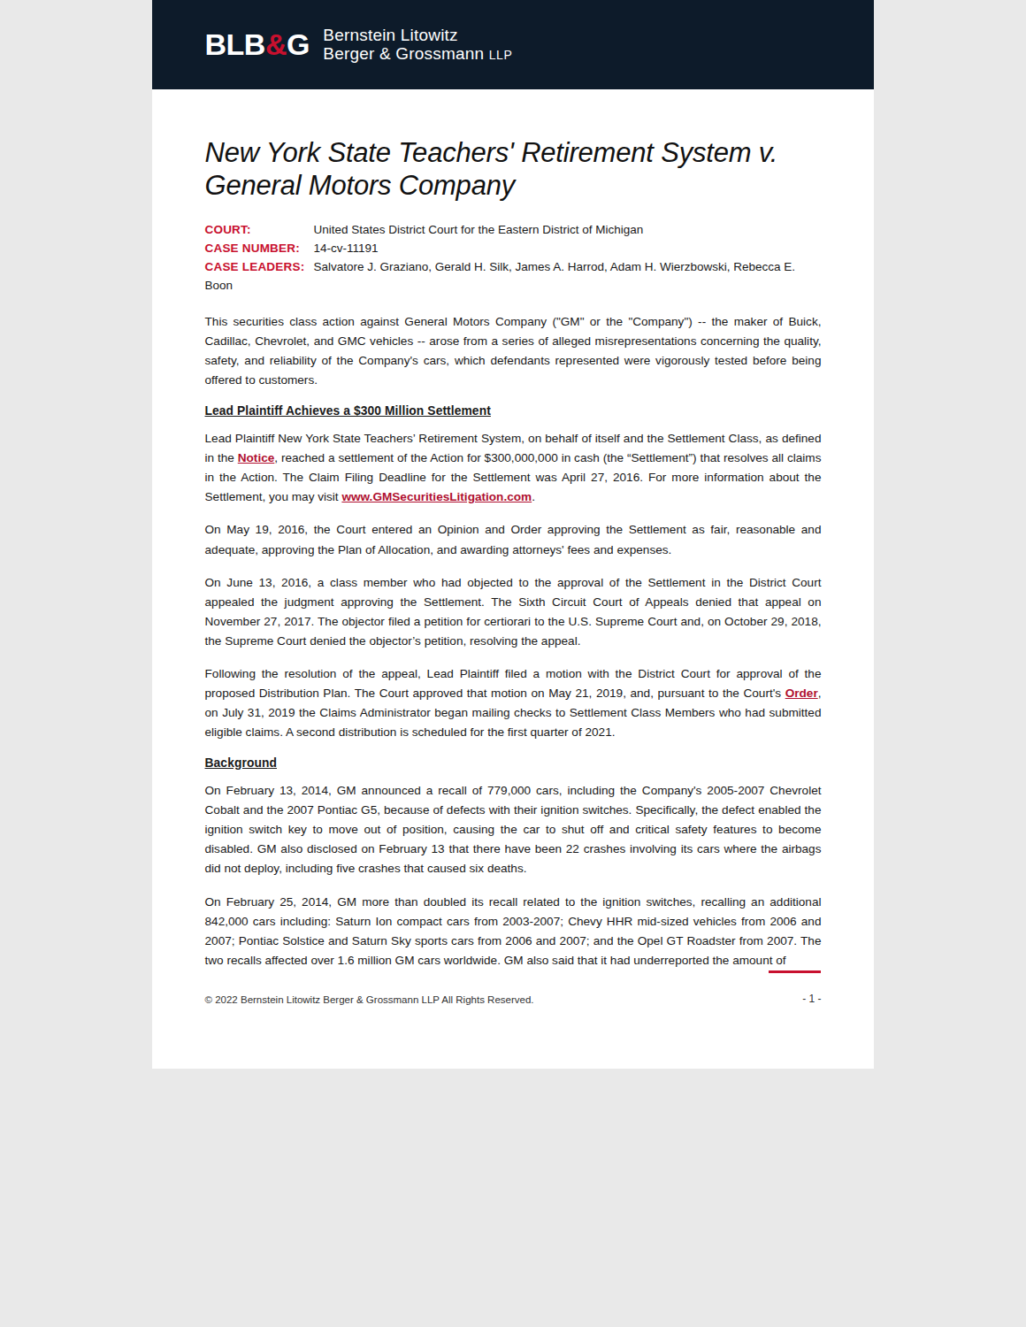BLB&G
Bernstein Litowitz
Berger & Grossmann LLP
New York State Teachers' Retirement System v.
General Motors Company
COURT: United States District Court for the Eastern District of Michigan CASE NUMBER: 14-cv-11191 CASE LEADERS: Salvatore J. Graziano, Gerald H. Silk, James A. Harrod, Adam H. Wierzbowski, Rebecca E. Boon
This securities class action against General Motors Company ("GM" or the "Company") -- the maker of Buick, Cadillac, Chevrolet, and GMC vehicles -- arose from a series of alleged misrepresentations concerning the quality, safety, and reliability of the Company's cars, which defendants represented were vigorously tested before being offered to customers.
Lead Plaintiff Achieves a $300 Million Settlement
Lead Plaintiff New York State Teachers’ Retirement System, on behalf of itself and the Settlement Class, as defined in the Notice, reached a settlement of the Action for $300,000,000 in cash (the “Settlement”) that resolves all claims in the Action. The Claim Filing Deadline for the Settlement was April 27, 2016. For more information about the Settlement, you may visit www.GMSecuritiesLitigation.com.
On May 19, 2016, the Court entered an Opinion and Order approving the Settlement as fair, reasonable and adequate, approving the Plan of Allocation, and awarding attorneys' fees and expenses.
On June 13, 2016, a class member who had objected to the approval of the Settlement in the District Court appealed the judgment approving the Settlement. The Sixth Circuit Court of Appeals denied that appeal on November 27, 2017. The objector filed a petition for certiorari to the U.S. Supreme Court and, on October 29, 2018, the Supreme Court denied the objector’s petition, resolving the appeal.
Following the resolution of the appeal, Lead Plaintiff filed a motion with the District Court for approval of the proposed Distribution Plan. The Court approved that motion on May 21, 2019, and, pursuant to the Court's Order, on July 31, 2019 the Claims Administrator began mailing checks to Settlement Class Members who had submitted eligible claims. A second distribution is scheduled for the first quarter of 2021.
Background
On February 13, 2014, GM announced a recall of 779,000 cars, including the Company's 2005-2007 Chevrolet Cobalt and the 2007 Pontiac G5, because of defects with their ignition switches. Specifically, the defect enabled the ignition switch key to move out of position, causing the car to shut off and critical safety features to become disabled. GM also disclosed on February 13 that there have been 22 crashes involving its cars where the airbags did not deploy, including five crashes that caused six deaths.
On February 25, 2014, GM more than doubled its recall related to the ignition switches, recalling an additional 842,000 cars including: Saturn Ion compact cars from 2003-2007; Chevy HHR mid-sized vehicles from 2006 and 2007; Pontiac Solstice and Saturn Sky sports cars from 2006 and 2007; and the Opel GT Roadster from 2007. The two recalls affected over 1.6 million GM cars worldwide. GM also said that it had underreported the amount of
© 2022 Bernstein Litowitz Berger & Grossmann LLP All Rights Reserved.
- 1 -